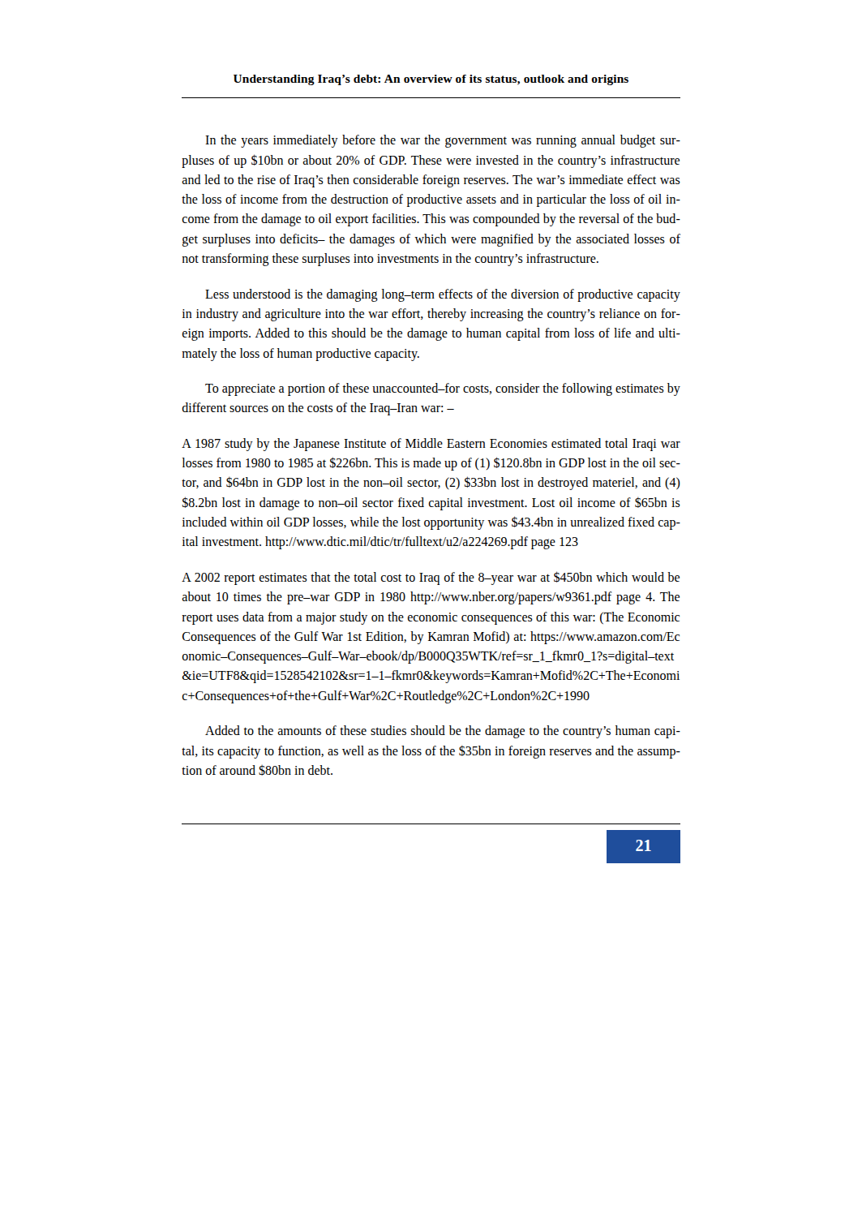Understanding Iraq’s debt: An overview of its status, outlook and origins
In the years immediately before the war the government was running annual budget surpluses of up $10bn or about 20% of GDP. These were invested in the country’s infrastructure and led to the rise of Iraq’s then considerable foreign reserves. The war’s immediate effect was the loss of income from the destruction of productive assets and in particular the loss of oil income from the damage to oil export facilities. This was compounded by the reversal of the budget surpluses into deficits– the damages of which were magnified by the associated losses of not transforming these surpluses into investments in the country’s infrastructure.
Less understood is the damaging long–term effects of the diversion of productive capacity in industry and agriculture into the war effort, thereby increasing the country’s reliance on foreign imports. Added to this should be the damage to human capital from loss of life and ultimately the loss of human productive capacity.
To appreciate a portion of these unaccounted–for costs, consider the following estimates by different sources on the costs of the Iraq–Iran war: –
A 1987 study by the Japanese Institute of Middle Eastern Economies estimated total Iraqi war losses from 1980 to 1985 at $226bn. This is made up of (1) $120.8bn in GDP lost in the oil sector, and $64bn in GDP lost in the non–oil sector, (2) $33bn lost in destroyed materiel, and (4) $8.2bn lost in damage to non–oil sector fixed capital investment. Lost oil income of $65bn is included within oil GDP losses, while the lost opportunity was $43.4bn in unrealized fixed capital investment. http://www.dtic.mil/dtic/tr/fulltext/u2/a224269.pdf page 123
A 2002 report estimates that the total cost to Iraq of the 8–year war at $450bn which would be about 10 times the pre–war GDP in 1980 http://www.nber.org/papers/w9361.pdf page 4. The report uses data from a major study on the economic consequences of this war: (The Economic Consequences of the Gulf War 1st Edition, by Kamran Mofid) at: https://www.amazon.com/Economic–Consequences–Gulf–War–ebook/dp/B000Q35WTK/ref=sr_1_fkmr0_1?s=digital–text&ie=UTF8&qid=1528542102&sr=1–1–fkmr0&keywords=Kamran+Mofid%2C+The+Economic+Consequences+of+the+Gulf+War%2C+Routledge%2C+London%2C+1990
Added to the amounts of these studies should be the damage to the country’s human capital, its capacity to function, as well as the loss of the $35bn in foreign reserves and the assumption of around $80bn in debt.
21